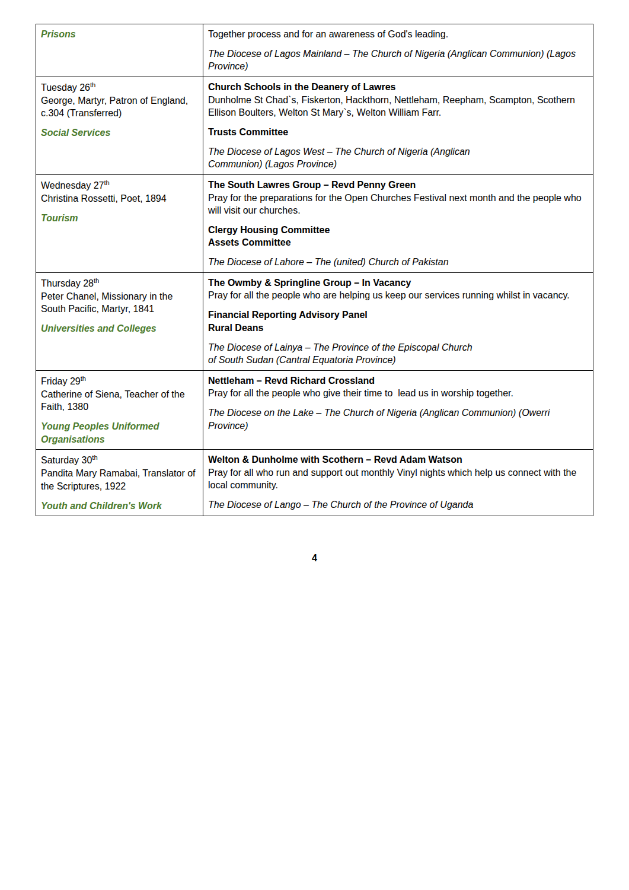| Prisons | Together process and for an awareness of God's leading. The Diocese of Lagos Mainland – The Church of Nigeria (Anglican Communion) (Lagos Province) |
| Tuesday 26 th George, Martyr, Patron of England, c.304 (Transferred) Social Services | Church Schools in the Deanery of Lawres Dunholme St Chad`s, Fiskerton, Hackthorn, Nettleham, Reepham, Scampton, Scothern Ellison Boulters, Welton St Mary`s, Welton William Farr. Trusts Committee The Diocese of Lagos West – The Church of Nigeria (Anglican Communion) (Lagos Province) |
| Wednesday 27 th Christina Rossetti, Poet, 1894 Tourism | The South Lawres Group – Revd Penny Green Pray for the preparations for the Open Churches Festival next month and the people who will visit our churches. Clergy Housing Committee Assets Committee The Diocese of Lahore – The (united) Church of Pakistan |
| Thursday 28 th Peter Chanel, Missionary in the South Pacific, Martyr, 1841 Universities and Colleges | The Owmby & Springline Group – In Vacancy Pray for all the people who are helping us keep our services running whilst in vacancy. Financial Reporting Advisory Panel Rural Deans The Diocese of Lainya – The Province of the Episcopal Church of South Sudan (Cantral Equatoria Province) |
| Friday 29 th Catherine of Siena, Teacher of the Faith, 1380 Young Peoples Uniformed Organisations | Nettleham – Revd Richard Crossland Pray for all the people who give their time to lead us in worship together. The Diocese on the Lake – The Church of Nigeria (Anglican Communion) (Owerri Province) |
| Saturday 30 th Pandita Mary Ramabai, Translator of the Scriptures, 1922 Youth and Children's Work | Welton & Dunholme with Scothern – Revd Adam Watson Pray for all who run and support out monthly Vinyl nights which help us connect with the local community. The Diocese of Lango – The Church of the Province of Uganda |
4